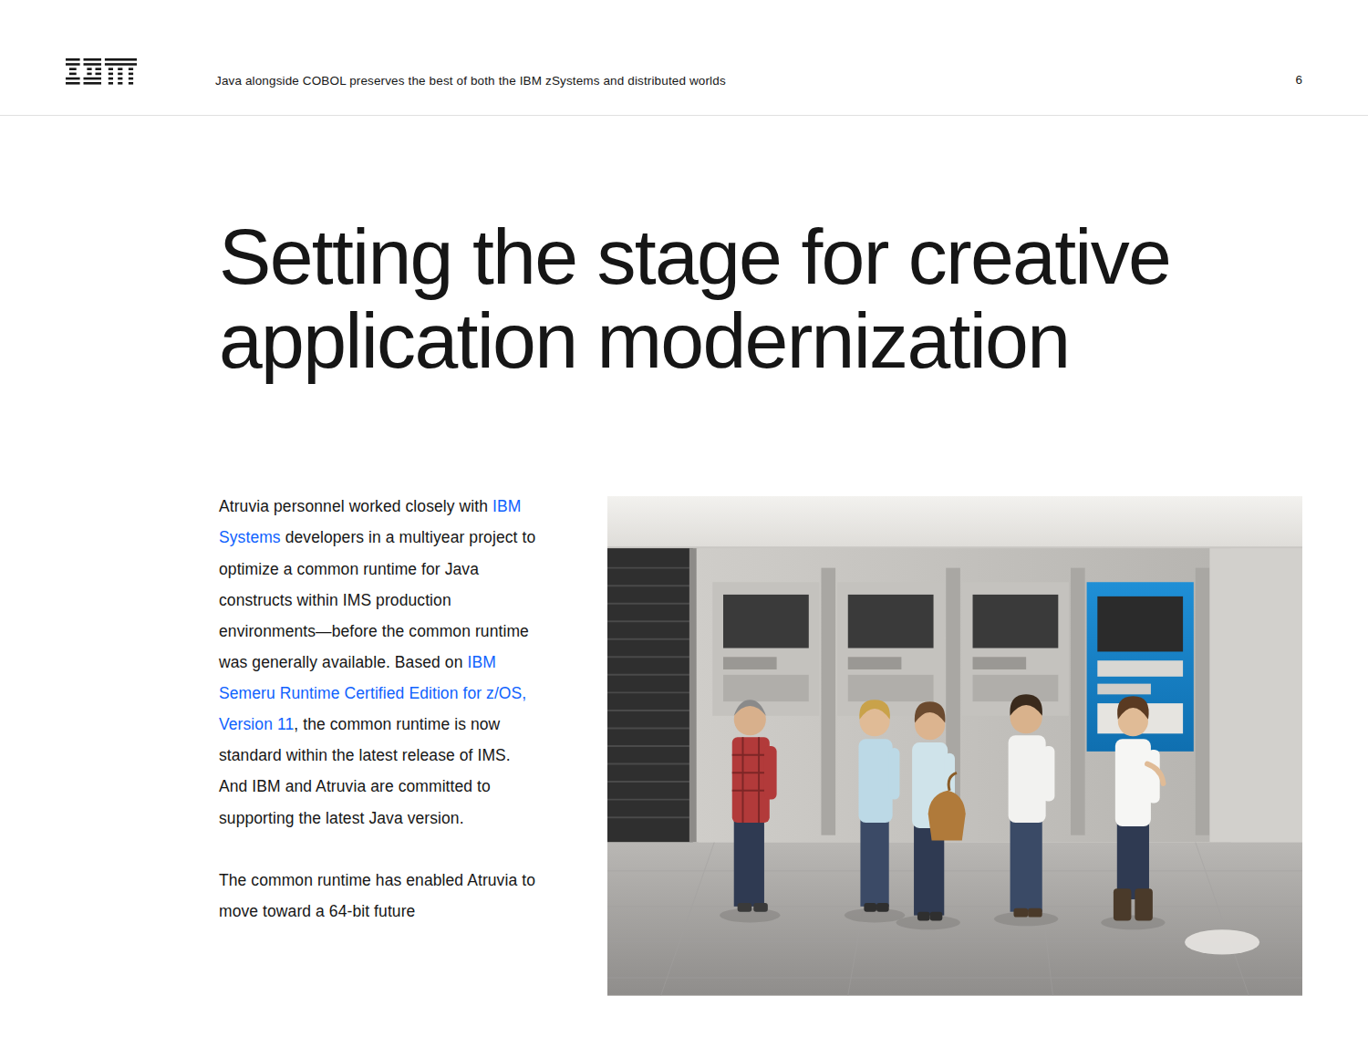Java alongside COBOL preserves the best of both the IBM zSystems and distributed worlds
6
Setting the stage for creative application modernization
Atruvia personnel worked closely with IBM Systems developers in a multiyear project to optimize a common runtime for Java constructs within IMS production environments—before the common runtime was generally available. Based on IBM Semeru Runtime Certified Edition for z/OS, Version 11, the common runtime is now standard within the latest release of IMS. And IBM and Atruvia are committed to supporting the latest Java version.
The common runtime has enabled Atruvia to move toward a 64-bit future